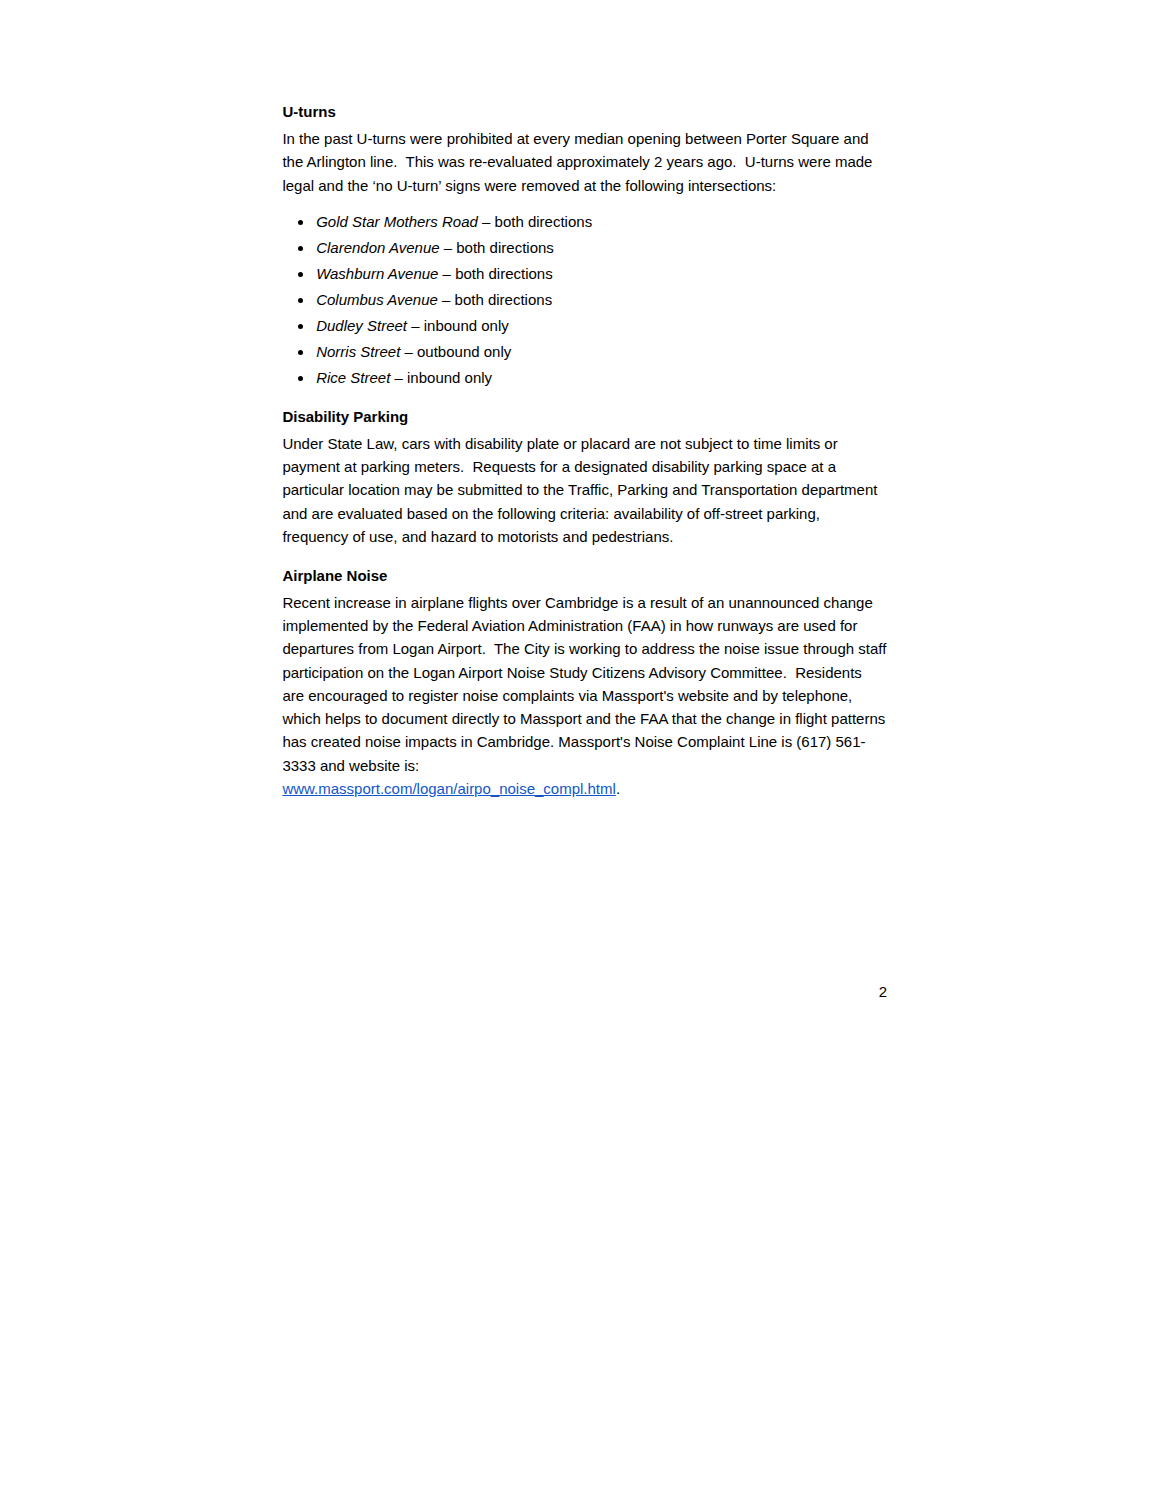U-turns
In the past U-turns were prohibited at every median opening between Porter Square and the Arlington line. This was re-evaluated approximately 2 years ago. U-turns were made legal and the ‘no U-turn’ signs were removed at the following intersections:
Gold Star Mothers Road – both directions
Clarendon Avenue – both directions
Washburn Avenue – both directions
Columbus Avenue – both directions
Dudley Street – inbound only
Norris Street – outbound only
Rice Street – inbound only
Disability Parking
Under State Law, cars with disability plate or placard are not subject to time limits or payment at parking meters. Requests for a designated disability parking space at a particular location may be submitted to the Traffic, Parking and Transportation department and are evaluated based on the following criteria: availability of off-street parking, frequency of use, and hazard to motorists and pedestrians.
Airplane Noise
Recent increase in airplane flights over Cambridge is a result of an unannounced change implemented by the Federal Aviation Administration (FAA) in how runways are used for departures from Logan Airport. The City is working to address the noise issue through staff participation on the Logan Airport Noise Study Citizens Advisory Committee. Residents are encouraged to register noise complaints via Massport's website and by telephone, which helps to document directly to Massport and the FAA that the change in flight patterns has created noise impacts in Cambridge. Massport's Noise Complaint Line is (617) 561-3333 and website is:
www.massport.com/logan/airpo_noise_compl.html.
2